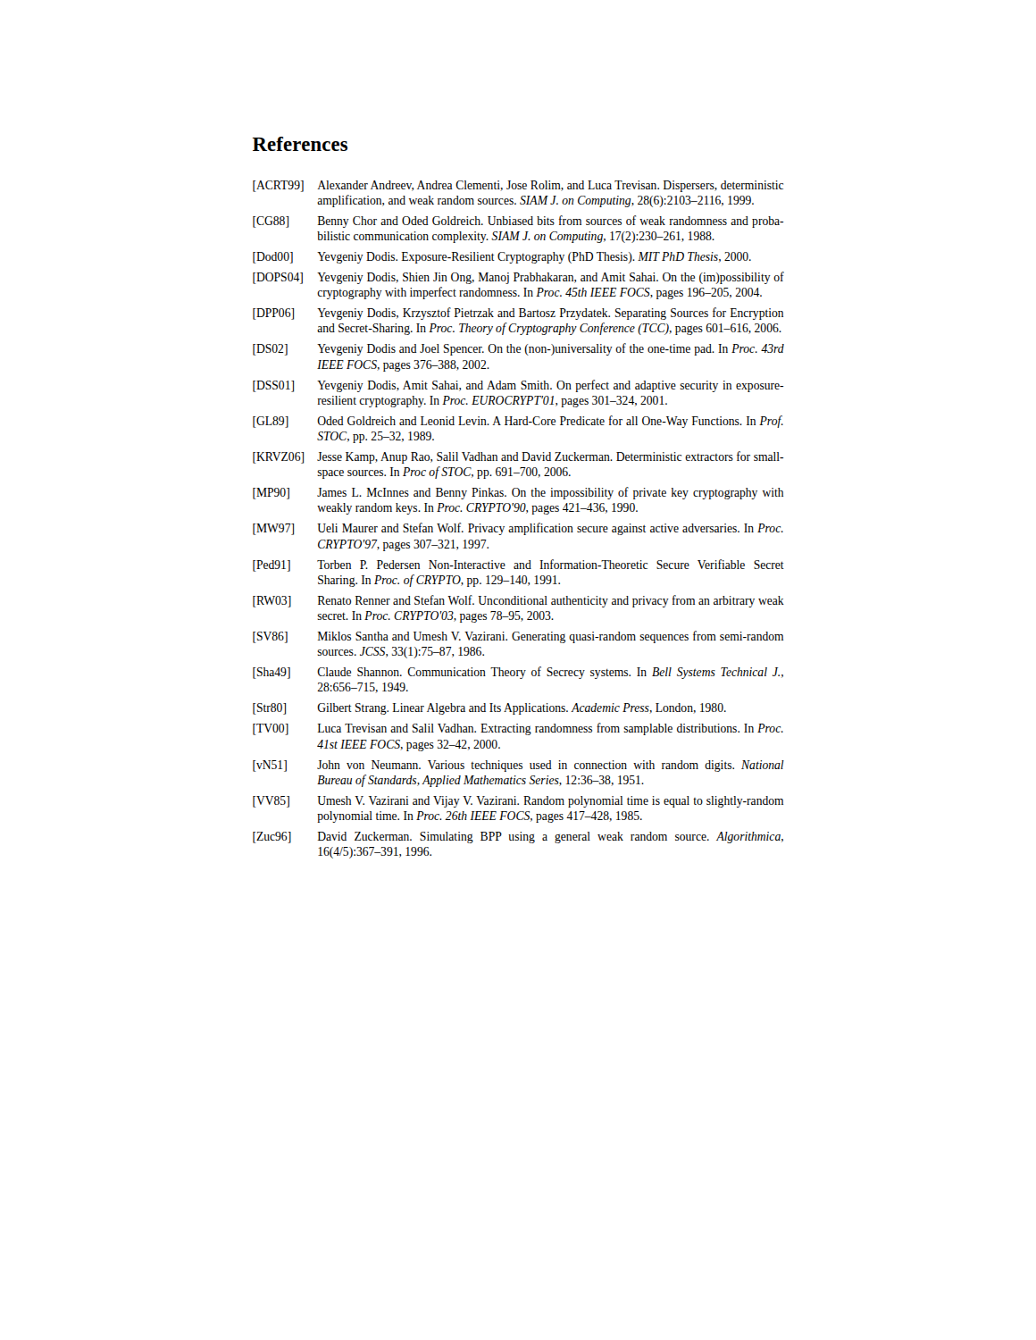References
[ACRT99]
Alexander Andreev, Andrea Clementi, Jose Rolim, and Luca Trevisan. Dispersers, deterministic amplification, and weak random sources. SIAM J. on Computing, 28(6):2103–2116, 1999.
[CG88]
Benny Chor and Oded Goldreich. Unbiased bits from sources of weak randomness and probabilistic communication complexity. SIAM J. on Computing, 17(2):230–261, 1988.
[Dod00]
Yevgeniy Dodis. Exposure-Resilient Cryptography (PhD Thesis). MIT PhD Thesis, 2000.
[DOPS04]
Yevgeniy Dodis, Shien Jin Ong, Manoj Prabhakaran, and Amit Sahai. On the (im)possibility of cryptography with imperfect randomness. In Proc. 45th IEEE FOCS, pages 196–205, 2004.
[DPP06]
Yevgeniy Dodis, Krzysztof Pietrzak and Bartosz Przydatek. Separating Sources for Encryption and Secret-Sharing. In Proc. Theory of Cryptography Conference (TCC), pages 601–616, 2006.
[DS02]
Yevgeniy Dodis and Joel Spencer. On the (non-)universality of the one-time pad. In Proc. 43rd IEEE FOCS, pages 376–388, 2002.
[DSS01]
Yevgeniy Dodis, Amit Sahai, and Adam Smith. On perfect and adaptive security in exposure-resilient cryptography. In Proc. EUROCRYPT'01, pages 301–324, 2001.
[GL89]
Oded Goldreich and Leonid Levin. A Hard-Core Predicate for all One-Way Functions. In Prof. STOC, pp. 25–32, 1989.
[KRVZ06]
Jesse Kamp, Anup Rao, Salil Vadhan and David Zuckerman. Deterministic extractors for small-space sources. In Proc of STOC, pp. 691–700, 2006.
[MP90]
James L. McInnes and Benny Pinkas. On the impossibility of private key cryptography with weakly random keys. In Proc. CRYPTO'90, pages 421–436, 1990.
[MW97]
Ueli Maurer and Stefan Wolf. Privacy amplification secure against active adversaries. In Proc. CRYPTO'97, pages 307–321, 1997.
[Ped91]
Torben P. Pedersen Non-Interactive and Information-Theoretic Secure Verifiable Secret Sharing. In Proc. of CRYPTO, pp. 129–140, 1991.
[RW03]
Renato Renner and Stefan Wolf. Unconditional authenticity and privacy from an arbitrary weak secret. In Proc. CRYPTO'03, pages 78–95, 2003.
[SV86]
Miklos Santha and Umesh V. Vazirani. Generating quasi-random sequences from semi-random sources. JCSS, 33(1):75–87, 1986.
[Sha49]
Claude Shannon. Communication Theory of Secrecy systems. In Bell Systems Technical J., 28:656–715, 1949.
[Str80]
Gilbert Strang. Linear Algebra and Its Applications. Academic Press, London, 1980.
[TV00]
Luca Trevisan and Salil Vadhan. Extracting randomness from samplable distributions. In Proc. 41st IEEE FOCS, pages 32–42, 2000.
[vN51]
John von Neumann. Various techniques used in connection with random digits. National Bureau of Standards, Applied Mathematics Series, 12:36–38, 1951.
[VV85]
Umesh V. Vazirani and Vijay V. Vazirani. Random polynomial time is equal to slightly-random polynomial time. In Proc. 26th IEEE FOCS, pages 417–428, 1985.
[Zuc96]
David Zuckerman. Simulating BPP using a general weak random source. Algorithmica, 16(4/5):367–391, 1996.